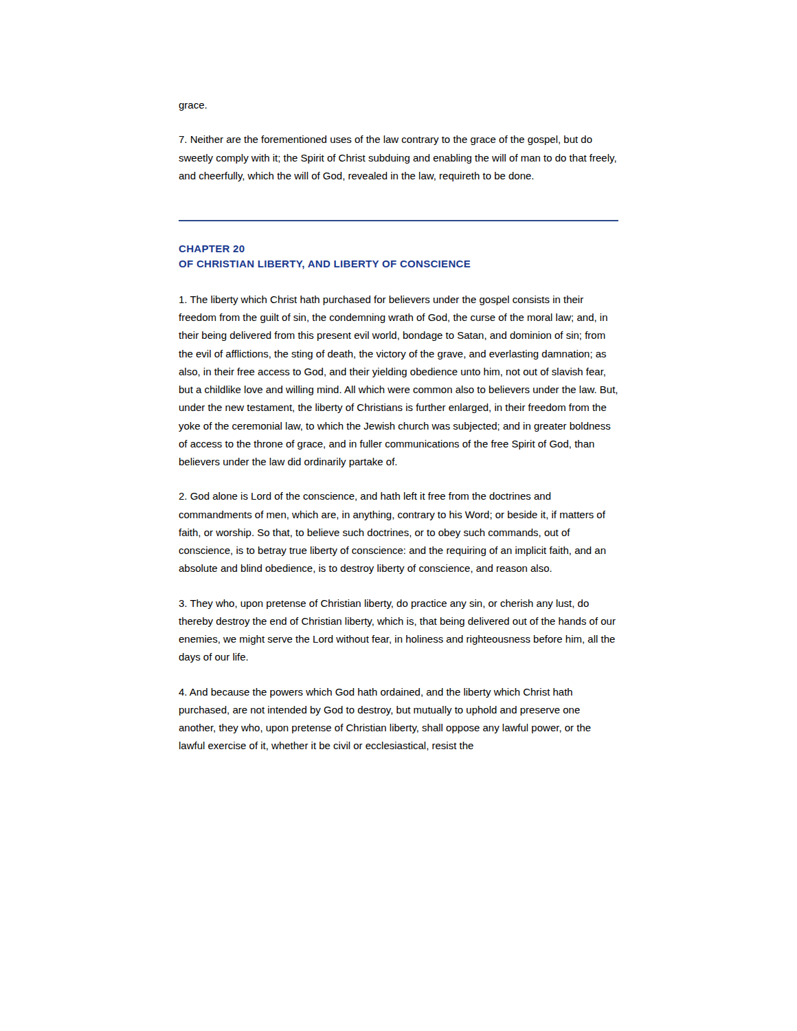grace.
7. Neither are the forementioned uses of the law contrary to the grace of the gospel, but do sweetly comply with it; the Spirit of Christ subduing and enabling the will of man to do that freely, and cheerfully, which the will of God, revealed in the law, requireth to be done.
CHAPTER 20 OF CHRISTIAN LIBERTY, AND LIBERTY OF CONSCIENCE
1. The liberty which Christ hath purchased for believers under the gospel consists in their freedom from the guilt of sin, the condemning wrath of God, the curse of the moral law; and, in their being delivered from this present evil world, bondage to Satan, and dominion of sin; from the evil of afflictions, the sting of death, the victory of the grave, and everlasting damnation; as also, in their free access to God, and their yielding obedience unto him, not out of slavish fear, but a childlike love and willing mind. All which were common also to believers under the law. But, under the new testament, the liberty of Christians is further enlarged, in their freedom from the yoke of the ceremonial law, to which the Jewish church was subjected; and in greater boldness of access to the throne of grace, and in fuller communications of the free Spirit of God, than believers under the law did ordinarily partake of.
2. God alone is Lord of the conscience, and hath left it free from the doctrines and commandments of men, which are, in anything, contrary to his Word; or beside it, if matters of faith, or worship. So that, to believe such doctrines, or to obey such commands, out of conscience, is to betray true liberty of conscience: and the requiring of an implicit faith, and an absolute and blind obedience, is to destroy liberty of conscience, and reason also.
3. They who, upon pretense of Christian liberty, do practice any sin, or cherish any lust, do thereby destroy the end of Christian liberty, which is, that being delivered out of the hands of our enemies, we might serve the Lord without fear, in holiness and righteousness before him, all the days of our life.
4. And because the powers which God hath ordained, and the liberty which Christ hath purchased, are not intended by God to destroy, but mutually to uphold and preserve one another, they who, upon pretense of Christian liberty, shall oppose any lawful power, or the lawful exercise of it, whether it be civil or ecclesiastical, resist the